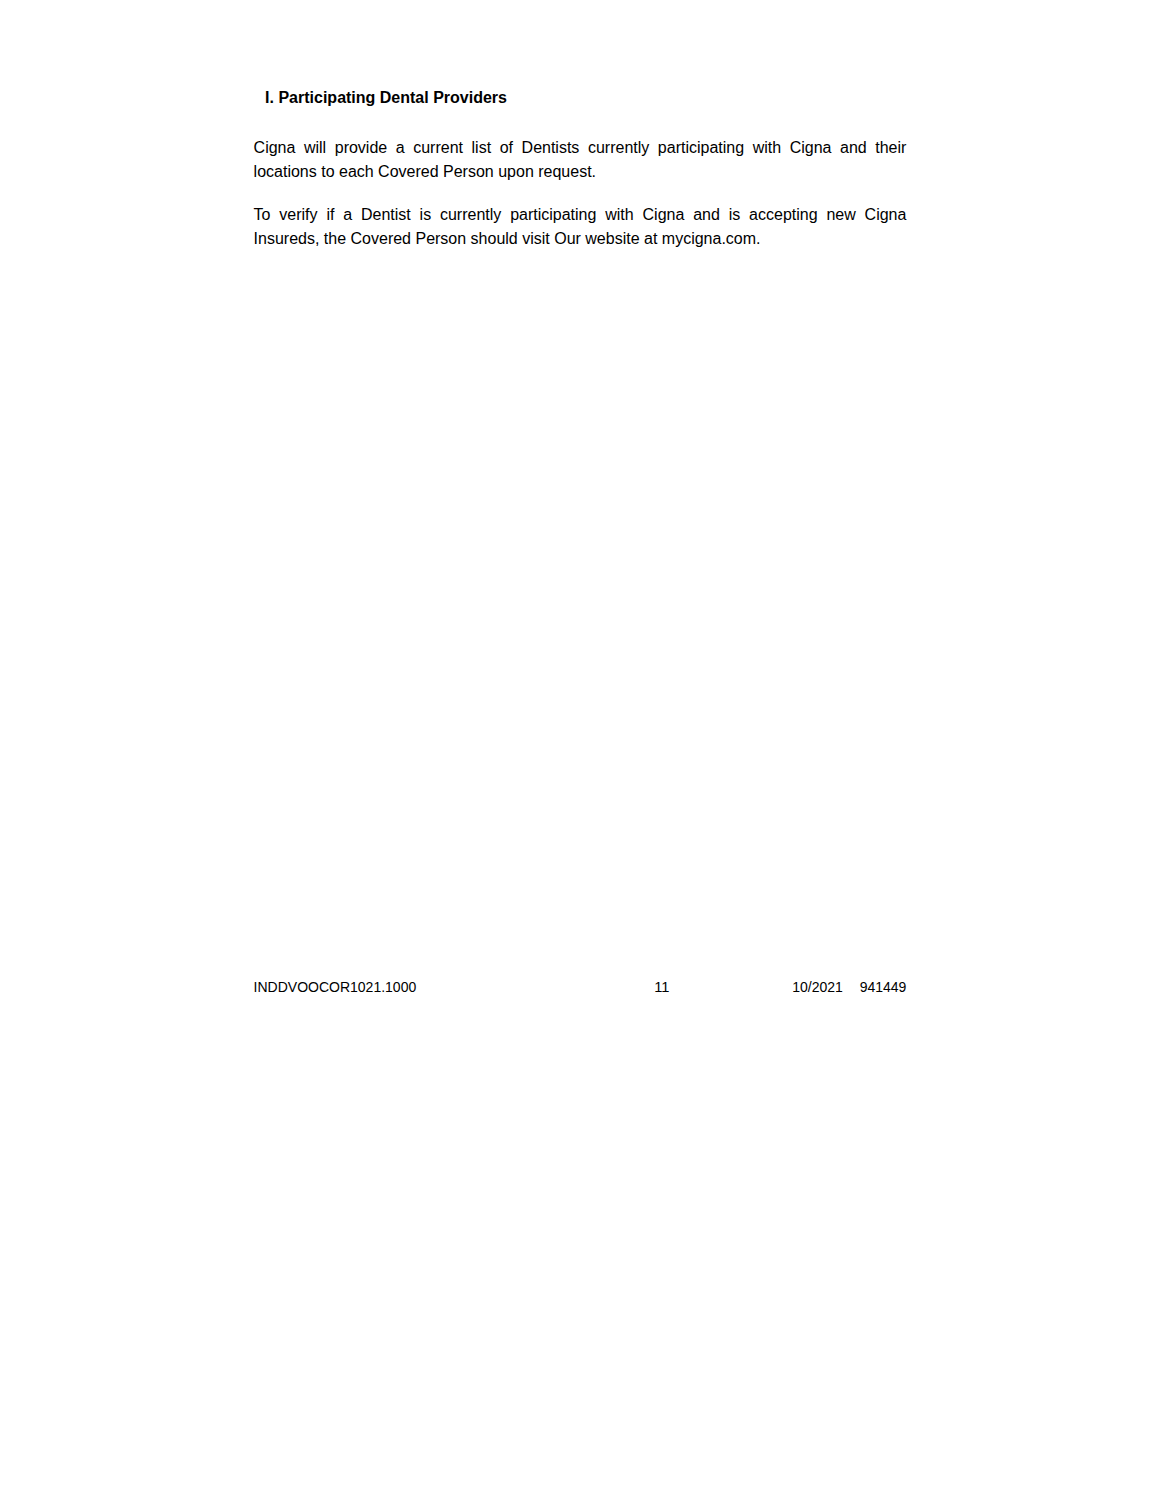I. Participating Dental Providers
Cigna will provide a current list of Dentists currently participating with Cigna and their locations to each Covered Person upon request.
To verify if a Dentist is currently participating with Cigna and is accepting new Cigna Insureds, the Covered Person should visit Our website at mycigna.com.
INDDVOOCOR1021.1000
11
10/2021941449